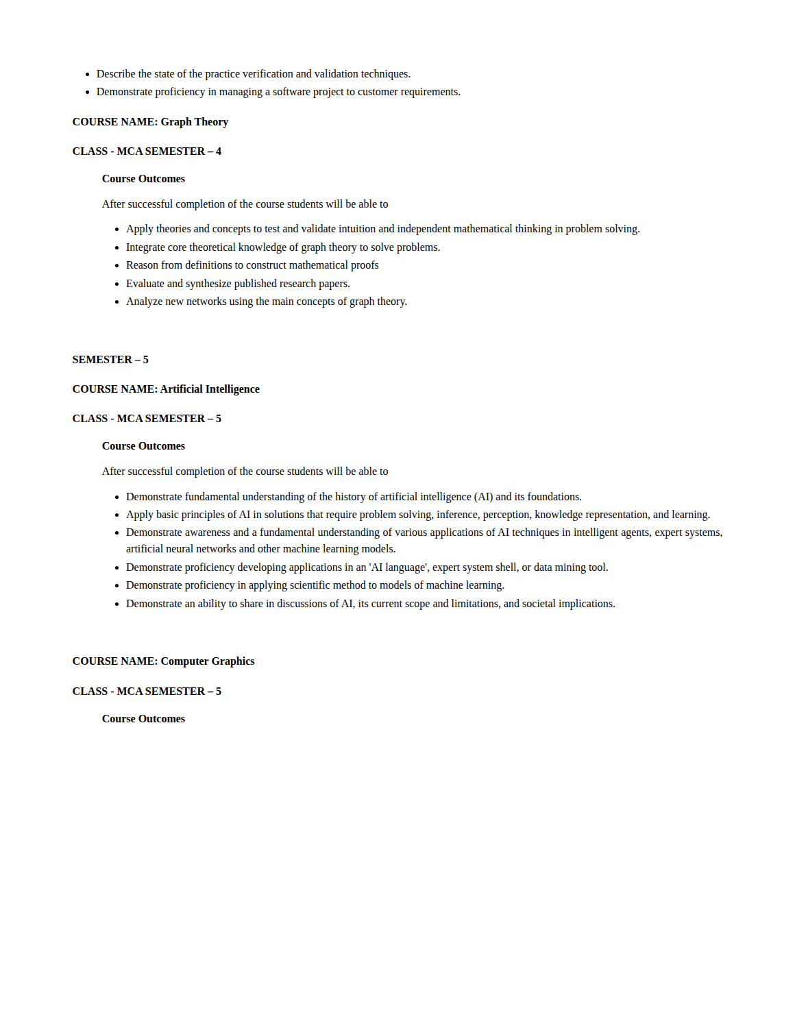Describe the state of the practice verification and validation techniques.
Demonstrate proficiency in managing a software project to customer requirements.
COURSE NAME: Graph Theory
CLASS - MCA SEMESTER – 4
Course Outcomes
After successful completion of the course students will be able to
Apply theories and concepts to test and validate intuition and independent mathematical thinking in problem solving.
Integrate core theoretical knowledge of graph theory to solve problems.
Reason from definitions to construct mathematical proofs
Evaluate and synthesize published research papers.
Analyze new networks using the main concepts of graph theory.
SEMESTER – 5
COURSE NAME: Artificial Intelligence
CLASS - MCA SEMESTER – 5
Course Outcomes
After successful completion of the course students will be able to
Demonstrate fundamental understanding of the history of artificial intelligence (AI) and its foundations.
Apply basic principles of AI in solutions that require problem solving, inference, perception, knowledge representation, and learning.
Demonstrate awareness and a fundamental understanding of various applications of AI techniques in intelligent agents, expert systems, artificial neural networks and other machine learning models.
Demonstrate proficiency developing applications in an 'AI language', expert system shell, or data mining tool.
Demonstrate proficiency in applying scientific method to models of machine learning.
Demonstrate an ability to share in discussions of AI, its current scope and limitations, and societal implications.
COURSE NAME: Computer Graphics
CLASS - MCA SEMESTER – 5
Course Outcomes